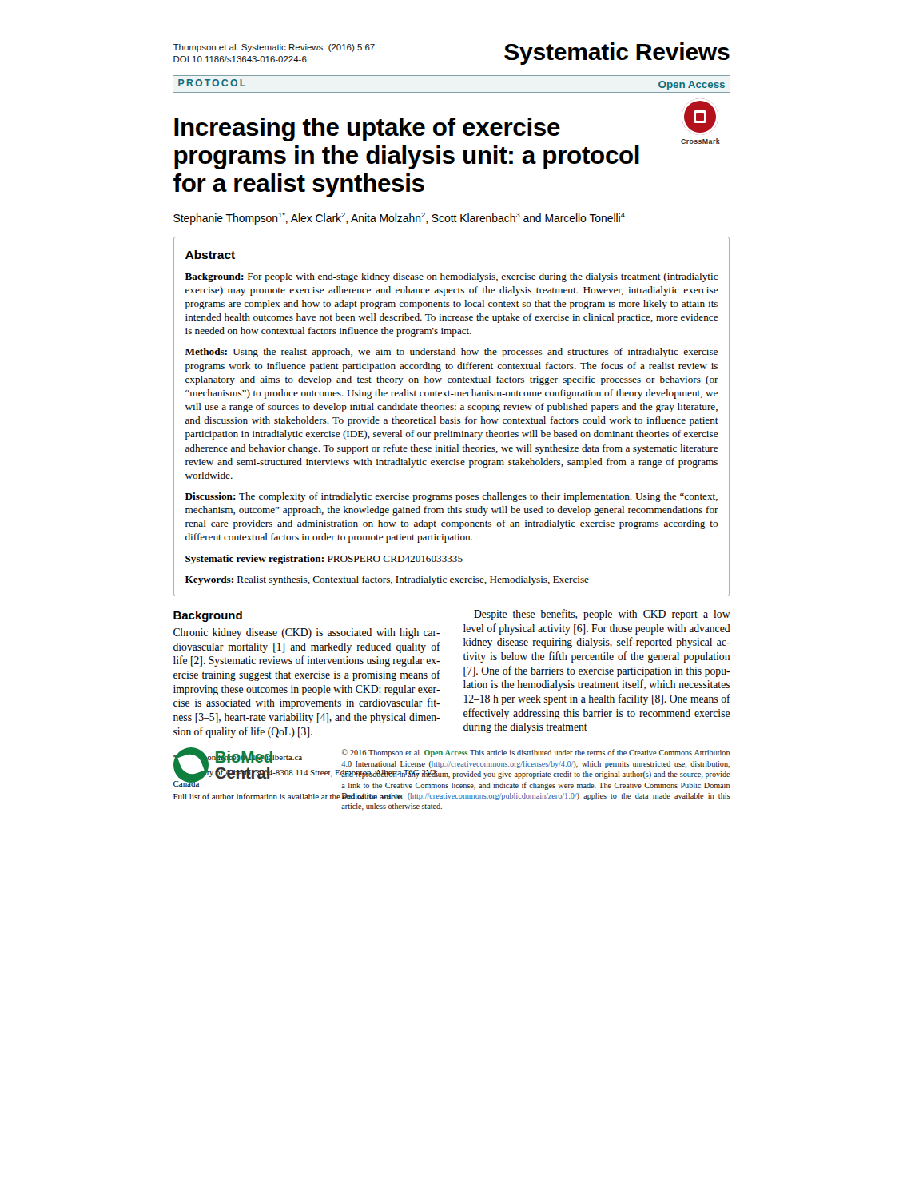Thompson et al. Systematic Reviews (2016) 5:67
DOI 10.1186/s13643-016-0224-6
Systematic Reviews
PROTOCOL
Open Access
CrossMark
Increasing the uptake of exercise programs in the dialysis unit: a protocol for a realist synthesis
Stephanie Thompson1*, Alex Clark2, Anita Molzahn2, Scott Klarenbach3 and Marcello Tonelli4
Abstract
Background: For people with end-stage kidney disease on hemodialysis, exercise during the dialysis treatment (intradialytic exercise) may promote exercise adherence and enhance aspects of the dialysis treatment. However, intradialytic exercise programs are complex and how to adapt program components to local context so that the program is more likely to attain its intended health outcomes have not been well described. To increase the uptake of exercise in clinical practice, more evidence is needed on how contextual factors influence the program's impact.
Methods: Using the realist approach, we aim to understand how the processes and structures of intradialytic exercise programs work to influence patient participation according to different contextual factors. The focus of a realist review is explanatory and aims to develop and test theory on how contextual factors trigger specific processes or behaviors (or “mechanisms”) to produce outcomes. Using the realist context-mechanism-outcome configuration of theory development, we will use a range of sources to develop initial candidate theories: a scoping review of published papers and the gray literature, and discussion with stakeholders. To provide a theoretical basis for how contextual factors could work to influence patient participation in intradialytic exercise (IDE), several of our preliminary theories will be based on dominant theories of exercise adherence and behavior change. To support or refute these initial theories, we will synthesize data from a systematic literature review and semi-structured interviews with intradialytic exercise program stakeholders, sampled from a range of programs worldwide.
Discussion: The complexity of intradialytic exercise programs poses challenges to their implementation. Using the “context, mechanism, outcome” approach, the knowledge gained from this study will be used to develop general recommendations for renal care providers and administration on how to adapt components of an intradialytic exercise programs according to different contextual factors in order to promote patient participation.
Systematic review registration: PROSPERO CRD42016033335
Keywords: Realist synthesis, Contextual factors, Intradialytic exercise, Hemodialysis, Exercise
Background
Chronic kidney disease (CKD) is associated with high cardiovascular mortality [1] and markedly reduced quality of life [2]. Systematic reviews of interventions using regular exercise training suggest that exercise is a promising means of improving these outcomes in people with CKD: regular exercise is associated with improvements in cardiovascular fitness [3–5], heart-rate variability [4], and the physical dimension of quality of life (QoL) [3].
Despite these benefits, people with CKD report a low level of physical activity [6]. For those people with advanced kidney disease requiring dialysis, self-reported physical activity is below the fifth percentile of the general population [7]. One of the barriers to exercise participation in this population is the hemodialysis treatment itself, which necessitates 12–18 h per week spent in a health facility [8]. One means of effectively addressing this barrier is to recommend exercise during the dialysis treatment
* Correspondence: th11@ualberta.ca
1University of Alberta, 3064-8308 114 Street, Edmonton, Alberta T6G 2V2, Canada
Full list of author information is available at the end of the article
BioMed Central
© 2016 Thompson et al. Open Access This article is distributed under the terms of the Creative Commons Attribution 4.0 International License (http://creativecommons.org/licenses/by/4.0/), which permits unrestricted use, distribution, and reproduction in any medium, provided you give appropriate credit to the original author(s) and the source, provide a link to the Creative Commons license, and indicate if changes were made. The Creative Commons Public Domain Dedication waiver (http://creativecommons.org/publicdomain/zero/1.0/) applies to the data made available in this article, unless otherwise stated.